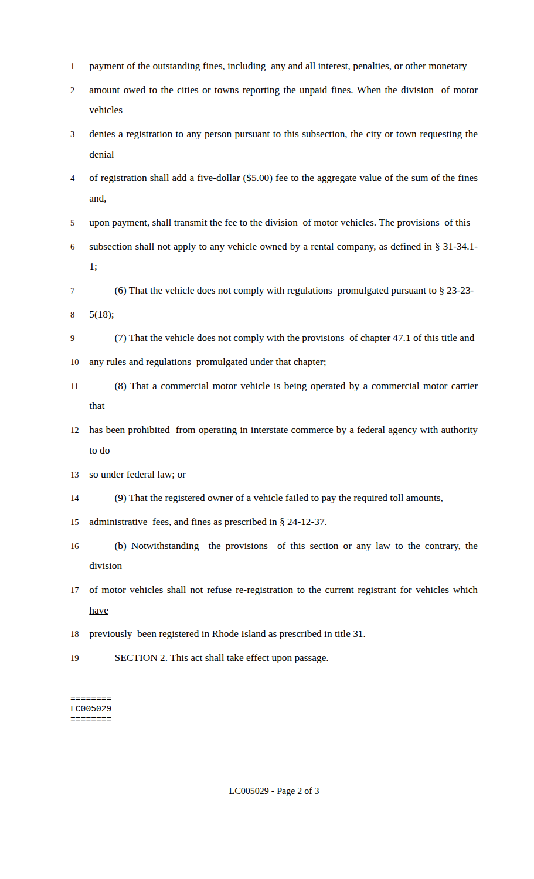1 payment of the outstanding fines, including any and all interest, penalties, or other monetary
2 amount owed to the cities or towns reporting the unpaid fines. When the division of motor vehicles
3 denies a registration to any person pursuant to this subsection, the city or town requesting the denial
4 of registration shall add a five-dollar ($5.00) fee to the aggregate value of the sum of the fines and,
5 upon payment, shall transmit the fee to the division of motor vehicles. The provisions of this
6 subsection shall not apply to any vehicle owned by a rental company, as defined in § 31-34.1-1;
7(6) That the vehicle does not comply with regulations promulgated pursuant to § 23-23-
85(18);
9(7) That the vehicle does not comply with the provisions of chapter 47.1 of this title and
10 any rules and regulations promulgated under that chapter;
11(8) That a commercial motor vehicle is being operated by a commercial motor carrier that
12 has been prohibited from operating in interstate commerce by a federal agency with authority to do
13 so under federal law; or
14(9) That the registered owner of a vehicle failed to pay the required toll amounts,
15 administrative fees, and fines as prescribed in § 24-12-37.
16(b) Notwithstanding the provisions of this section or any law to the contrary, the division
17 of motor vehicles shall not refuse re-registration to the current registrant for vehicles which have
18 previously been registered in Rhode Island as prescribed in title 31.
19 SECTION 2. This act shall take effect upon passage.
========
LC005029
========
LC005029 - Page 2 of 3